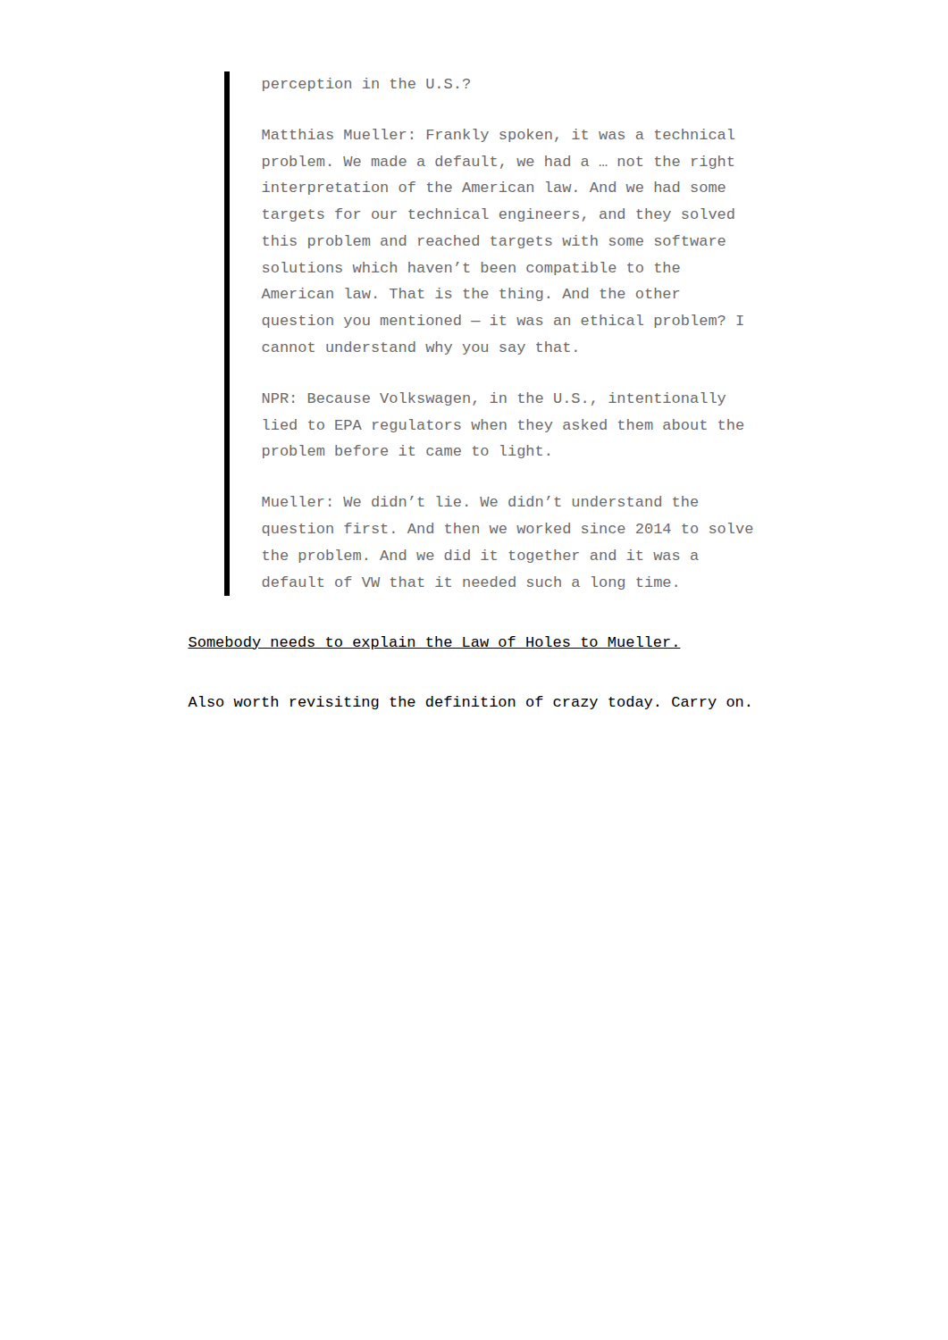perception in the U.S.?
Matthias Mueller: Frankly spoken, it was a technical problem. We made a default, we had a … not the right interpretation of the American law. And we had some targets for our technical engineers, and they solved this problem and reached targets with some software solutions which haven’t been compatible to the American law. That is the thing. And the other question you mentioned — it was an ethical problem? I cannot understand why you say that.
NPR: Because Volkswagen, in the U.S., intentionally lied to EPA regulators when they asked them about the problem before it came to light.
Mueller: We didn’t lie. We didn’t understand the question first. And then we worked since 2014 to solve the problem. And we did it together and it was a default of VW that it needed such a long time.
Somebody needs to explain the Law of Holes to Mueller.
Also worth revisiting the definition of crazy today. Carry on.